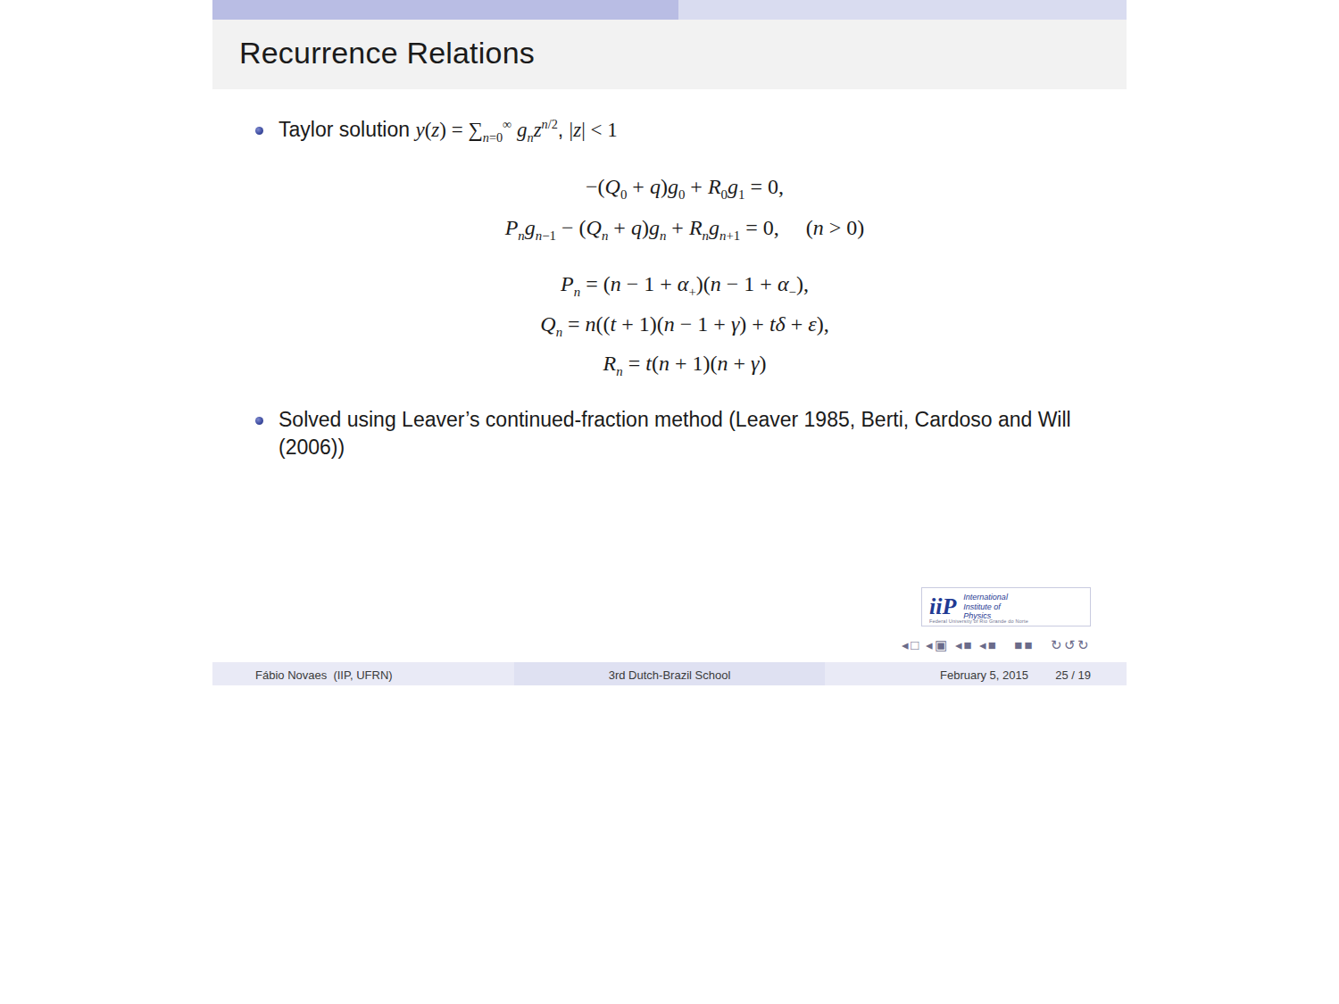Recurrence Relations
Taylor solution y(z) = ∑n=0∞ gnzn/2, |z| < 1
−(Q0 + q)g0 + R0g1 = 0,
Pngn−1 − (Qn + q)gn + Rngn+1 = 0, (n > 0)
Pn = (n − 1 + α+)(n − 1 + α−),
Qn = n((t + 1)(n − 1 + γ) + tδ + ε),
Rn = t(n + 1)(n + γ)
Solved using Leaver’s continued-fraction method (Leaver 1985, Berti, Cardoso and Will (2006))
iiP
International
Institute of
Physics
Federal University of Rio Grande do Norte
◂□ ◂▣ ◂■ ◂■ ■■ ↻↺↻
Fábio Novaes (IIP, UFRN)
3rd Dutch-Brazil School
February 5, 2015
25 / 19